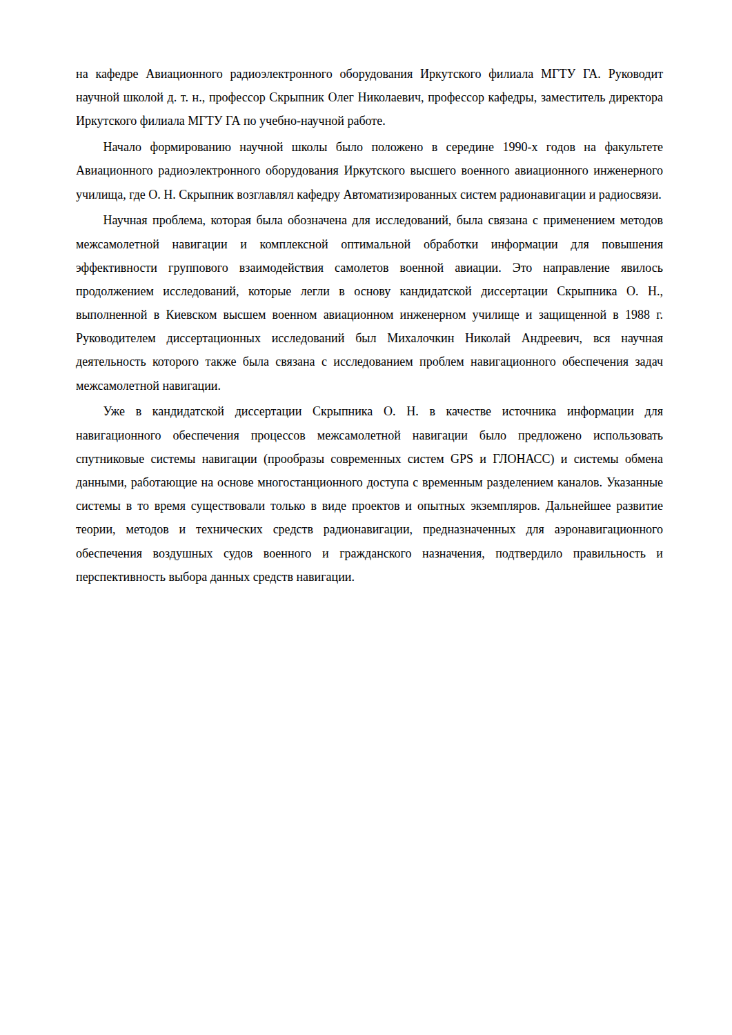на кафедре Авиационного радиоэлектронного оборудования Иркутского филиала МГТУ ГА. Руководит научной школой д. т. н., профессор Скрыпник Олег Николаевич, профессор кафедры, заместитель директора Иркутского филиала МГТУ ГА по учебно-научной работе.
Начало формированию научной школы было положено в середине 1990-х годов на факультете Авиационного радиоэлектронного оборудования Иркутского высшего военного авиационного инженерного училища, где О. Н. Скрыпник возглавлял кафедру Автоматизированных систем радионавигации и радиосвязи.
Научная проблема, которая была обозначена для исследований, была связана с применением методов межсамолетной навигации и комплексной оптимальной обработки информации для повышения эффективности группового взаимодействия самолетов военной авиации. Это направление явилось продолжением исследований, которые легли в основу кандидатской диссертации Скрыпника О. Н., выполненной в Киевском высшем военном авиационном инженерном училище и защищенной в 1988 г. Руководителем диссертационных исследований был Михалочкин Николай Андреевич, вся научная деятельность которого также была связана с исследованием проблем навигационного обеспечения задач межсамолетной навигации.
Уже в кандидатской диссертации Скрыпника О. Н. в качестве источника информации для навигационного обеспечения процессов межсамолетной навигации было предложено использовать спутниковые системы навигации (прообразы современных систем GPS и ГЛОНАСС) и системы обмена данными, работающие на основе многостанционного доступа с временным разделением каналов. Указанные системы в то время существовали только в виде проектов и опытных экземпляров. Дальнейшее развитие теории, методов и технических средств радионавигации, предназначенных для аэронавигационного обеспечения воздушных судов военного и гражданского назначения, подтвердило правильность и перспективность выбора данных средств навигации.